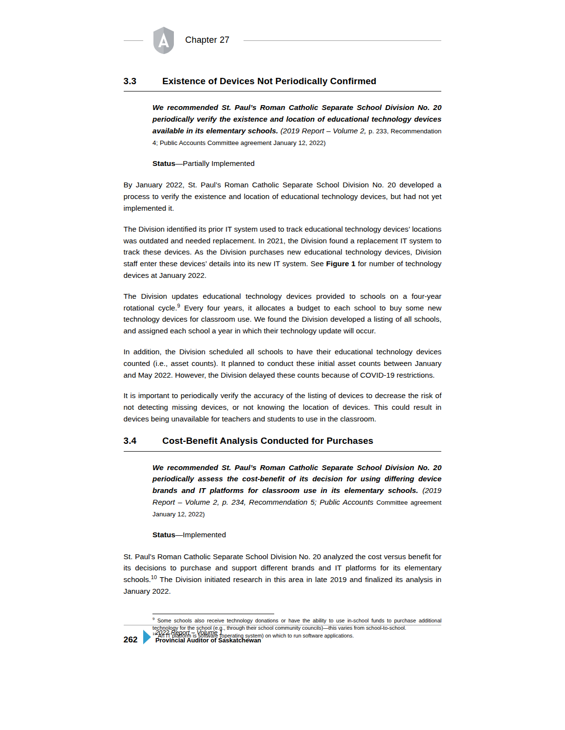Chapter 27
3.3 Existence of Devices Not Periodically Confirmed
We recommended St. Paul’s Roman Catholic Separate School Division No. 20 periodically verify the existence and location of educational technology devices available in its elementary schools. (2019 Report – Volume 2, p. 233, Recommendation 4; Public Accounts Committee agreement January 12, 2022)
Status—Partially Implemented
By January 2022, St. Paul’s Roman Catholic Separate School Division No. 20 developed a process to verify the existence and location of educational technology devices, but had not yet implemented it.
The Division identified its prior IT system used to track educational technology devices’ locations was outdated and needed replacement. In 2021, the Division found a replacement IT system to track these devices. As the Division purchases new educational technology devices, Division staff enter these devices’ details into its new IT system. See Figure 1 for number of technology devices at January 2022.
The Division updates educational technology devices provided to schools on a four-year rotational cycle.9 Every four years, it allocates a budget to each school to buy some new technology devices for classroom use. We found the Division developed a listing of all schools, and assigned each school a year in which their technology update will occur.
In addition, the Division scheduled all schools to have their educational technology devices counted (i.e., asset counts). It planned to conduct these initial asset counts between January and May 2022. However, the Division delayed these counts because of COVID-19 restrictions.
It is important to periodically verify the accuracy of the listing of devices to decrease the risk of not detecting missing devices, or not knowing the location of devices. This could result in devices being unavailable for teachers and students to use in the classroom.
3.4 Cost-Benefit Analysis Conducted for Purchases
We recommended St. Paul’s Roman Catholic Separate School Division No. 20 periodically assess the cost-benefit of its decision for using differing device brands and IT platforms for classroom use in its elementary schools. (2019 Report – Volume 2, p. 234, Recommendation 5; Public Accounts Committee agreement January 12, 2022)
Status—Implemented
St. Paul’s Roman Catholic Separate School Division No. 20 analyzed the cost versus benefit for its decisions to purchase and support different brands and IT platforms for its elementary schools.10 The Division initiated research in this area in late 2019 and finalized its analysis in January 2022.
9 Some schools also receive technology donations or have the ability to use in-school funds to purchase additional technology for the school (e.g., through their school community councils)—this varies from school-to-school.
10 An IT platform is software (operating system) on which to run software applications.
262
2022 Report – Volume 1
Provincial Auditor of Saskatchewan